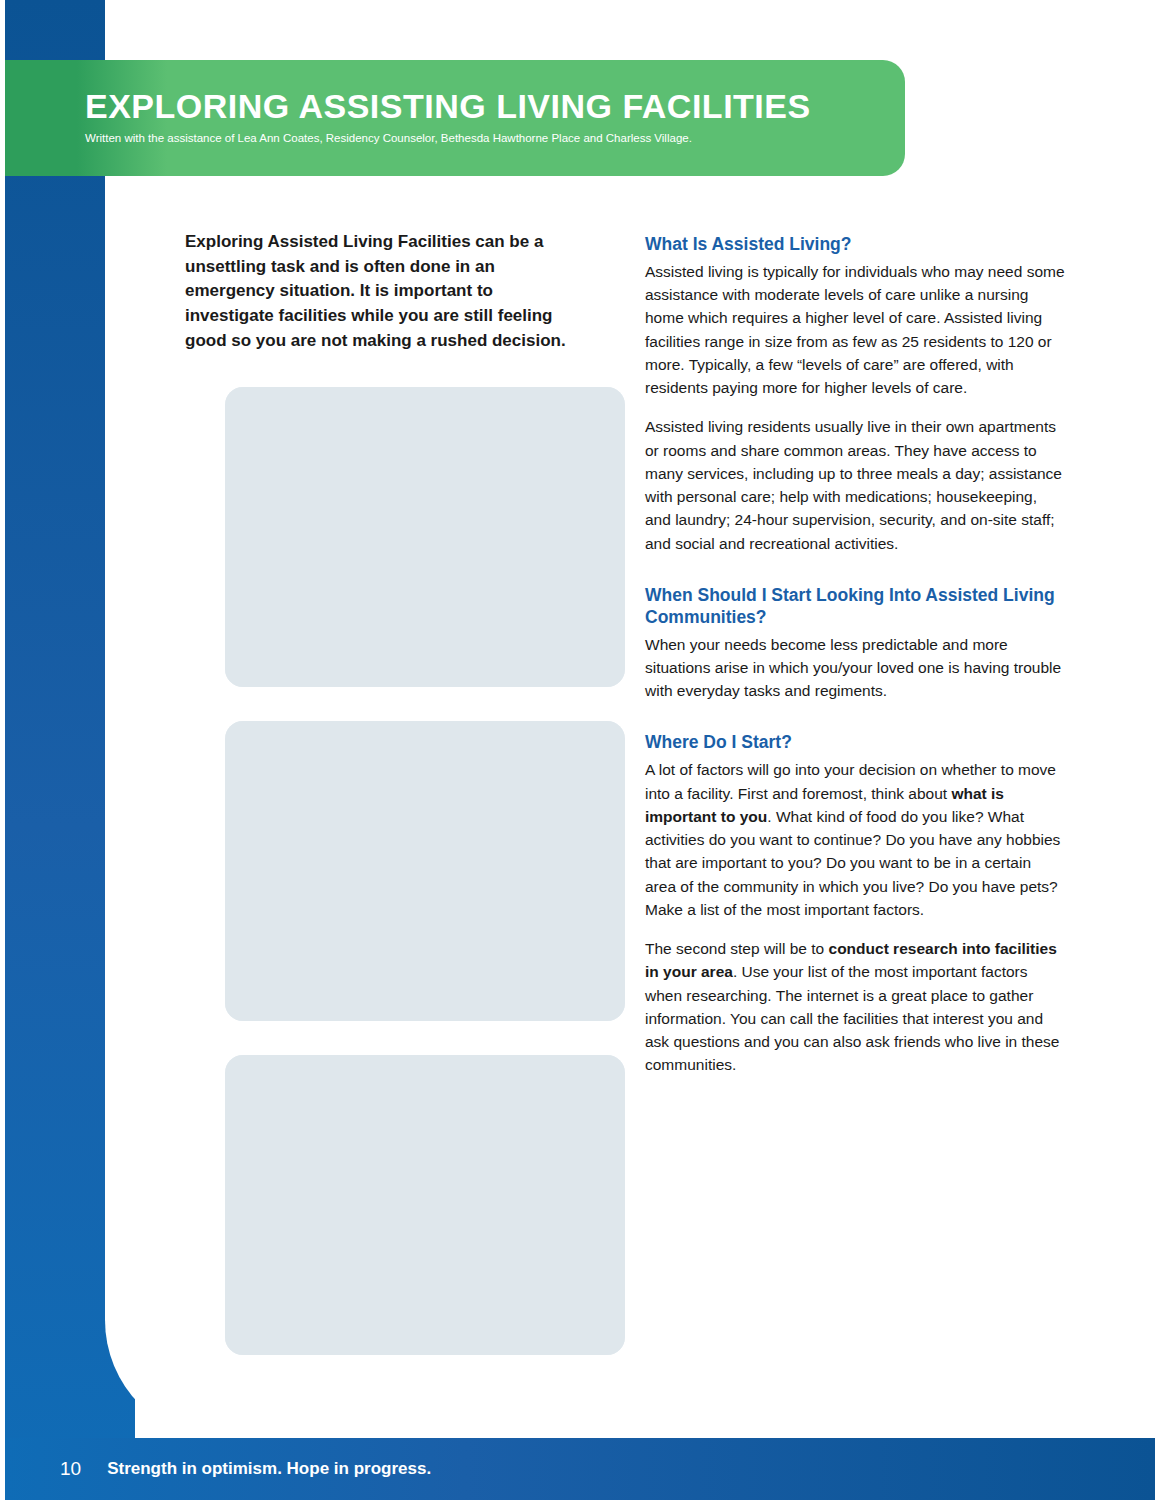Exploring Assisting Living Facilities
Written with the assistance of Lea Ann Coates, Residency Counselor, Bethesda Hawthorne Place and Charless Village.
Exploring Assisted Living Facilities can be a unsettling task and is often done in an emergency situation. It is important to investigate facilities while you are still feeling good so you are not making a rushed decision.
What Is Assisted Living?
Assisted living is typically for individuals who may need some assistance with moderate levels of care unlike a nursing home which requires a higher level of care. Assisted living facilities range in size from as few as 25 residents to 120 or more. Typically, a few “levels of care” are offered, with residents paying more for higher levels of care.
Assisted living residents usually live in their own apartments or rooms and share common areas. They have access to many services, including up to three meals a day; assistance with personal care; help with medications; housekeeping, and laundry; 24-hour supervision, security, and on-site staff; and social and recreational activities.
When Should I Start Looking Into Assisted Living Communities?
When your needs become less predictable and more situations arise in which you/your loved one is having trouble with everyday tasks and regiments.
Where Do I Start?
A lot of factors will go into your decision on whether to move into a facility. First and foremost, think about what is important to you. What kind of food do you like? What activities do you want to continue? Do you have any hobbies that are important to you? Do you want to be in a certain area of the community in which you live? Do you have pets? Make a list of the most important factors.
The second step will be to conduct research into facilities in your area. Use your list of the most important factors when researching. The internet is a great place to gather information. You can call the facilities that interest you and ask questions and you can also ask friends who live in these communities.
10 Strength in optimism. Hope in progress.